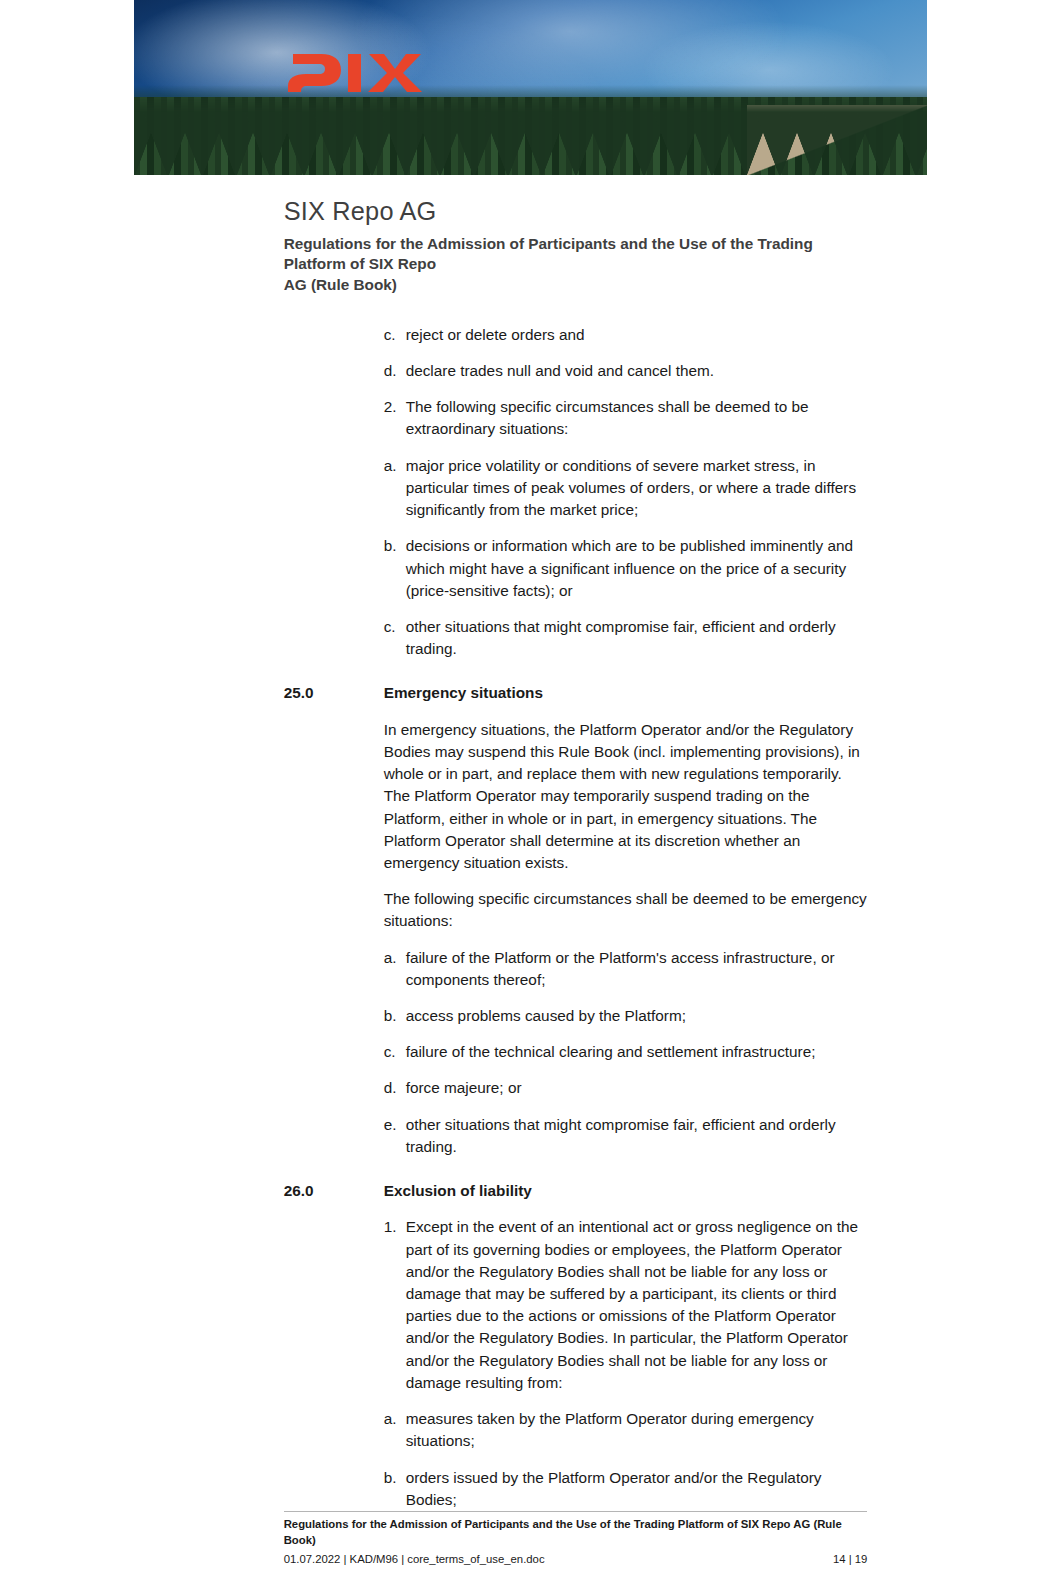SIX Repo AG
Regulations for the Admission of Participants and the Use of the Trading Platform of SIX Repo
AG (Rule Book)
c.
reject or delete orders and
d.
declare trades null and void and cancel them.
2.
The following specific circumstances shall be deemed to be extraordinary situations:
a.
major price volatility or conditions of severe market stress, in particular times of peak volumes of orders, or where a trade differs significantly from the market price;
b.
decisions or information which are to be published imminently and which might have a significant influence on the price of a security (price-sensitive facts); or
c.
other situations that might compromise fair, efficient and orderly trading.
25.0
Emergency situations
In emergency situations, the Platform Operator and/or the Regulatory Bodies may suspend this Rule Book (incl. implementing provisions), in whole or in part, and replace them with new regulations temporarily. The Platform Operator may temporarily suspend trading on the Platform, either in whole or in part, in emergency situations. The Platform Operator shall determine at its discretion whether an emergency situation exists.
The following specific circumstances shall be deemed to be emergency situations:
a.
failure of the Platform or the Platform's access infrastructure, or components thereof;
b.
access problems caused by the Platform;
c.
failure of the technical clearing and settlement infrastructure;
d.
force majeure; or
e.
other situations that might compromise fair, efficient and orderly trading.
26.0
Exclusion of liability
1.
Except in the event of an intentional act or gross negligence on the part of its governing bodies or employees, the Platform Operator and/or the Regulatory Bodies shall not be liable for any loss or damage that may be suffered by a participant, its clients or third parties due to the actions or omissions of the Platform Operator and/or the Regulatory Bodies. In particular, the Platform Operator and/or the Regulatory Bodies shall not be liable for any loss or damage resulting from:
a.
measures taken by the Platform Operator during emergency situations;
b.
orders issued by the Platform Operator and/or the Regulatory Bodies;
Regulations for the Admission of Participants and the Use of the Trading Platform of SIX Repo AG (Rule Book)
01.07.2022 | KAD/M96 | core_terms_of_use_en.doc 14 | 19